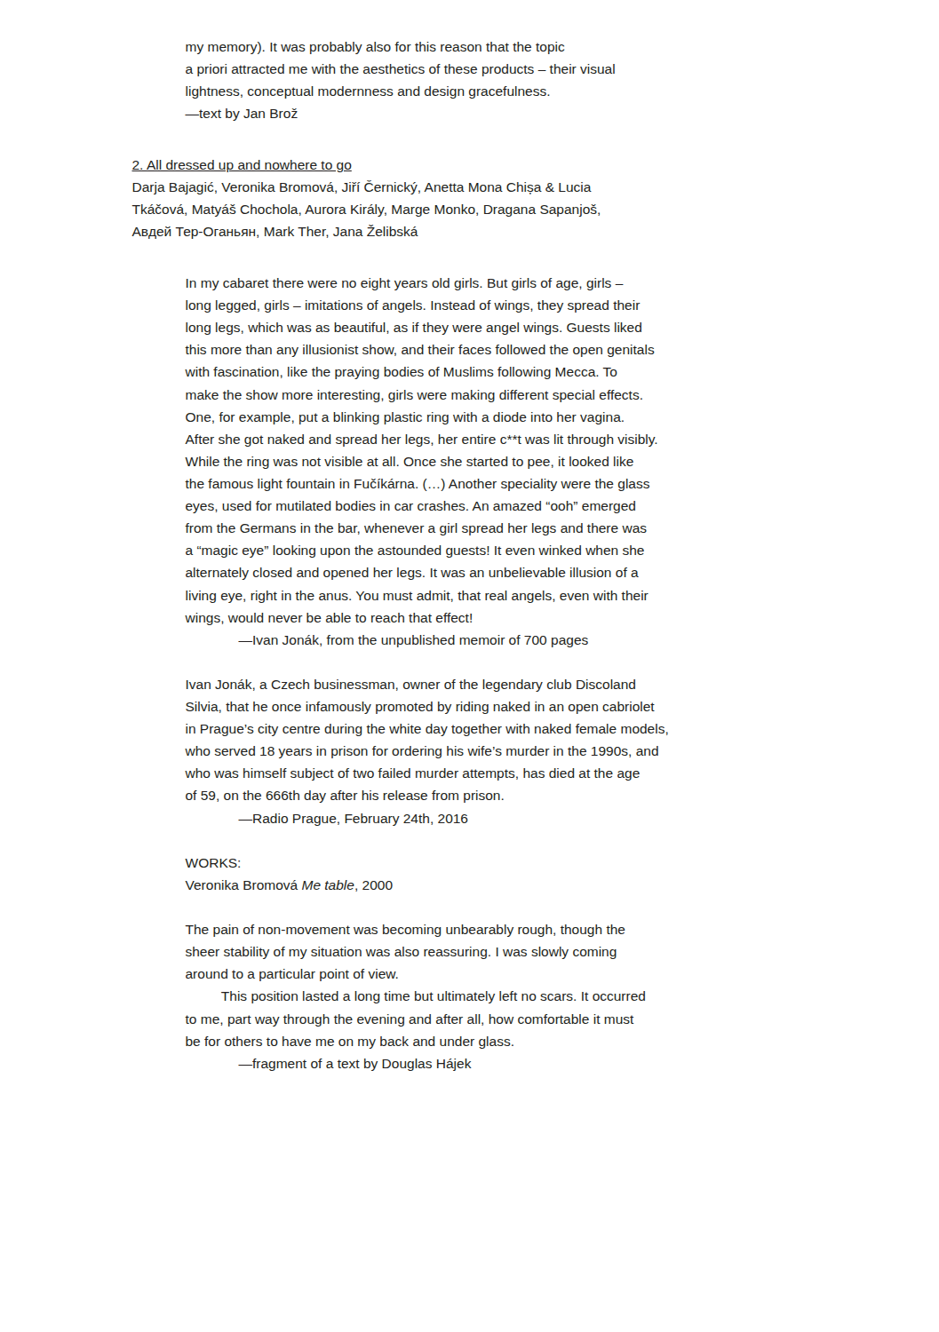my memory). It was probably also for this reason that the topic
a priori attracted me with the aesthetics of these products – their visual
lightness, conceptual modernness and design gracefulness.
—text by Jan Brož
2. All dressed up and nowhere to go
Darja Bajagić, Veronika Bromová, Jiří Černický, Anetta Mona Chișa & Lucia
Tkáčová, Matyáš Chochola, Aurora Király, Marge Monko, Dragana Sapanjoš,
Авдей Тер-Оганьян, Mark Ther, Jana Želibská
In my cabaret there were no eight years old girls. But girls of age, girls –
long legged, girls – imitations of angels. Instead of wings, they spread their
long legs, which was as beautiful, as if they were angel wings. Guests liked
this more than any illusionist show, and their faces followed the open genitals
with fascination, like the praying bodies of Muslims following Mecca. To
make the show more interesting, girls were making different special effects.
One, for example, put a blinking plastic ring with a diode into her vagina.
After she got naked and spread her legs, her entire c**t was lit through visibly.
While the ring was not visible at all. Once she started to pee, it looked like
the famous light fountain in Fučíkárna. (…) Another speciality were the glass
eyes, used for mutilated bodies in car crashes. An amazed “ooh” emerged
from the Germans in the bar, whenever a girl spread her legs and there was
a “magic eye” looking upon the astounded guests! It even winked when she
alternately closed and opened her legs. It was an unbelievable illusion of a
living eye, right in the anus. You must admit, that real angels, even with their
wings, would never be able to reach that effect!
—Ivan Jonák, from the unpublished memoir of 700 pages
Ivan Jonák, a Czech businessman, owner of the legendary club Discoland
Silvia, that he once infamously promoted by riding naked in an open cabriolet
in Prague’s city centre during the white day together with naked female models,
who served 18 years in prison for ordering his wife’s murder in the 1990s, and
who was himself subject of two failed murder attempts, has died at the age
of 59, on the 666th day after his release from prison.
—Radio Prague, February 24th, 2016
WORKS:
Veronika Bromová Me table, 2000
The pain of non-movement was becoming unbearably rough, though the
sheer stability of my situation was also reassuring. I was slowly coming
around to a particular point of view.
This position lasted a long time but ultimately left no scars. It occurred
to me, part way through the evening and after all, how comfortable it must
be for others to have me on my back and under glass.
—fragment of a text by Douglas Hájek